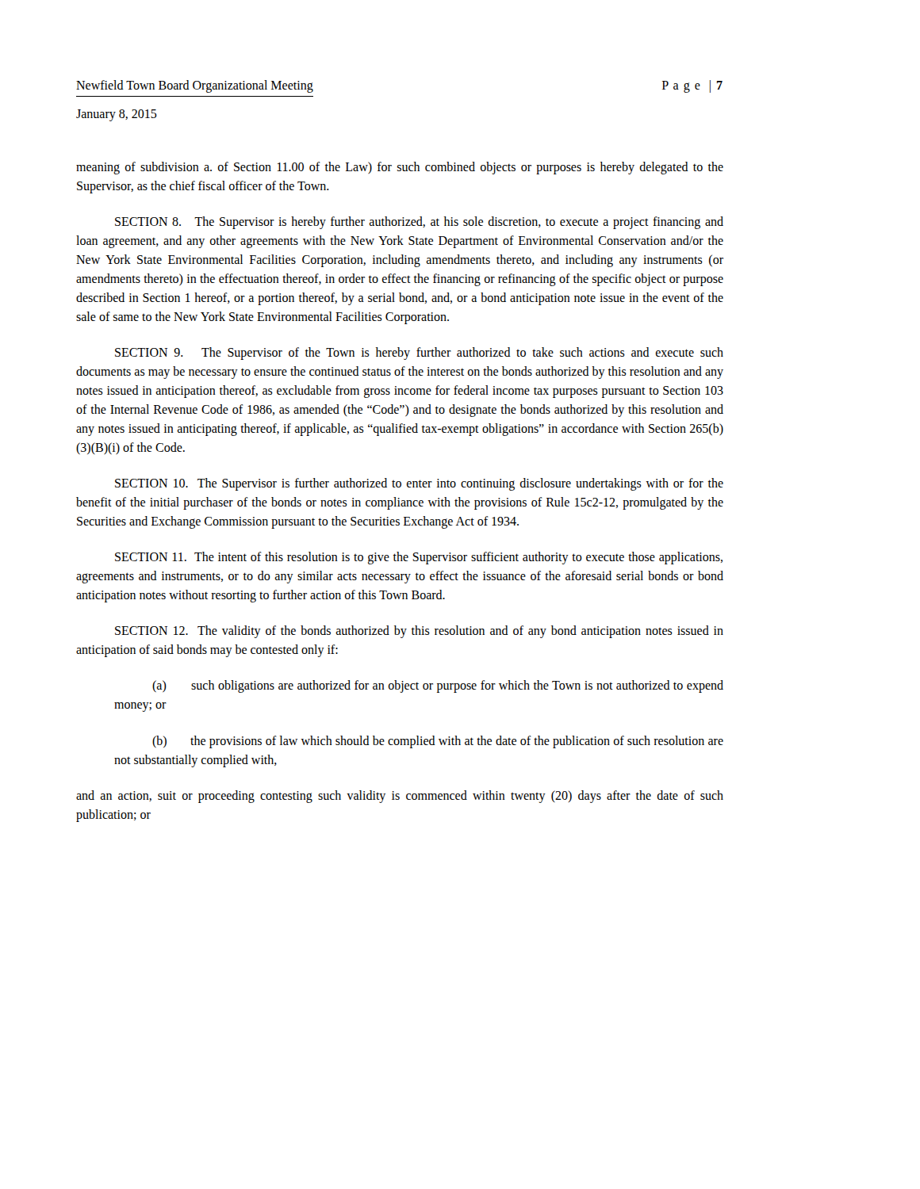Newfield Town Board Organizational Meeting
P a g e | 7
January 8, 2015
meaning of subdivision a. of Section 11.00 of the Law) for such combined objects or purposes is hereby delegated to the Supervisor, as the chief fiscal officer of the Town.
SECTION 8. The Supervisor is hereby further authorized, at his sole discretion, to execute a project financing and loan agreement, and any other agreements with the New York State Department of Environmental Conservation and/or the New York State Environmental Facilities Corporation, including amendments thereto, and including any instruments (or amendments thereto) in the effectuation thereof, in order to effect the financing or refinancing of the specific object or purpose described in Section 1 hereof, or a portion thereof, by a serial bond, and, or a bond anticipation note issue in the event of the sale of same to the New York State Environmental Facilities Corporation.
SECTION 9. The Supervisor of the Town is hereby further authorized to take such actions and execute such documents as may be necessary to ensure the continued status of the interest on the bonds authorized by this resolution and any notes issued in anticipation thereof, as excludable from gross income for federal income tax purposes pursuant to Section 103 of the Internal Revenue Code of 1986, as amended (the “Code”) and to designate the bonds authorized by this resolution and any notes issued in anticipating thereof, if applicable, as “qualified tax-exempt obligations” in accordance with Section 265(b)(3)(B)(i) of the Code.
SECTION 10. The Supervisor is further authorized to enter into continuing disclosure undertakings with or for the benefit of the initial purchaser of the bonds or notes in compliance with the provisions of Rule 15c2-12, promulgated by the Securities and Exchange Commission pursuant to the Securities Exchange Act of 1934.
SECTION 11. The intent of this resolution is to give the Supervisor sufficient authority to execute those applications, agreements and instruments, or to do any similar acts necessary to effect the issuance of the aforesaid serial bonds or bond anticipation notes without resorting to further action of this Town Board.
SECTION 12. The validity of the bonds authorized by this resolution and of any bond anticipation notes issued in anticipation of said bonds may be contested only if:
(a) such obligations are authorized for an object or purpose for which the Town is not authorized to expend money; or
(b) the provisions of law which should be complied with at the date of the publication of such resolution are not substantially complied with,
and an action, suit or proceeding contesting such validity is commenced within twenty (20) days after the date of such publication; or